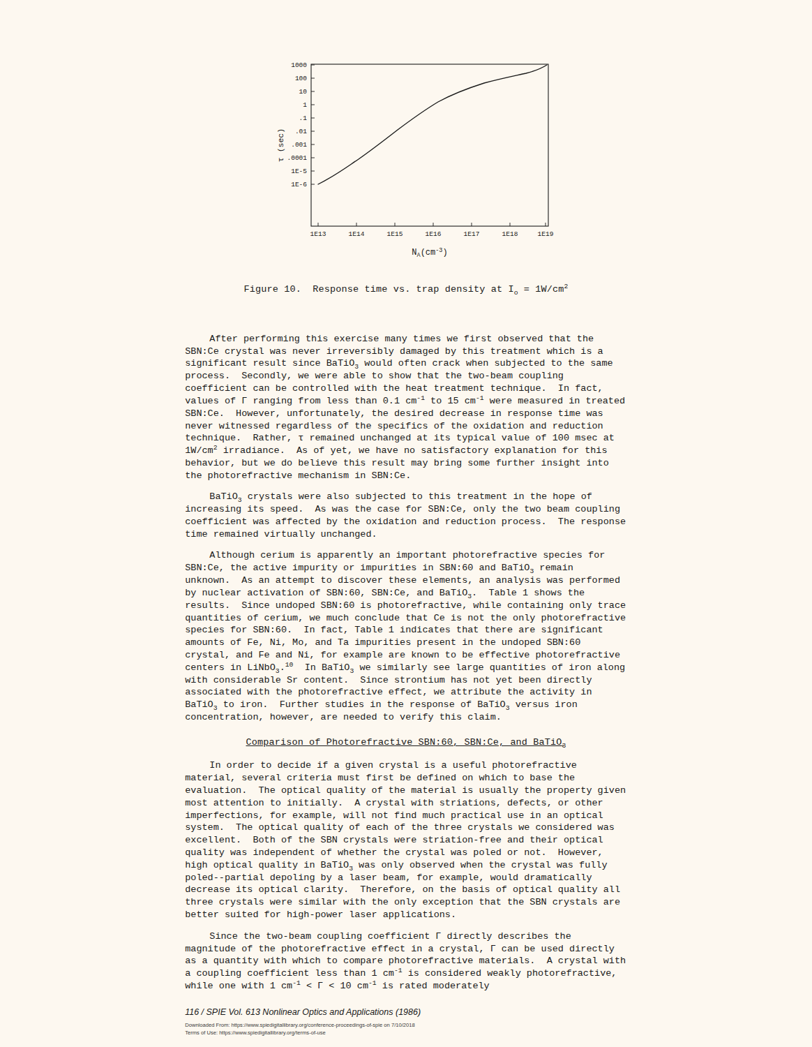1000 100 10 1 .1 .01 .001 .0001 1E-5 1E-6 τ (sec) 1E13 1E14 1E15 1E16 1E17 1E18 1E19 NA(cm-3)
Figure 10. Response time vs. trap density at Io = 1W/cm2
After performing this exercise many times we first observed that the SBN:Ce crystal was never irreversibly damaged by this treatment which is a significant result since BaTiO3 would often crack when subjected to the same process. Secondly, we were able to show that the two-beam coupling coefficient can be controlled with the heat treatment technique. In fact, values of Γ ranging from less than 0.1 cm-1 to 15 cm-1 were measured in treated SBN:Ce. However, unfortunately, the desired decrease in response time was never witnessed regardless of the specifics of the oxidation and reduction technique. Rather, τ remained unchanged at its typical value of 100 msec at 1W/cm2 irradiance. As of yet, we have no satisfactory explanation for this behavior, but we do believe this result may bring some further insight into the photorefractive mechanism in SBN:Ce.
BaTiO3 crystals were also subjected to this treatment in the hope of increasing its speed. As was the case for SBN:Ce, only the two beam coupling coefficient was affected by the oxidation and reduction process. The response time remained virtually unchanged.
Although cerium is apparently an important photorefractive species for SBN:Ce, the active impurity or impurities in SBN:60 and BaTiO3 remain unknown. As an attempt to discover these elements, an analysis was performed by nuclear activation of SBN:60, SBN:Ce, and BaTiO3. Table 1 shows the results. Since undoped SBN:60 is photorefractive, while containing only trace quantities of cerium, we much conclude that Ce is not the only photorefractive species for SBN:60. In fact, Table 1 indicates that there are significant amounts of Fe, Ni, Mo, and Ta impurities present in the undoped SBN:60 crystal, and Fe and Ni, for example are known to be effective photorefractive centers in LiNbO3.10 In BaTiO3 we similarly see large quantities of iron along with considerable Sr content. Since strontium has not yet been directly associated with the photorefractive effect, we attribute the activity in BaTiO3 to iron. Further studies in the response of BaTiO3 versus iron concentration, however, are needed to verify this claim.
Comparison of Photorefractive SBN:60, SBN:Ce, and BaTiO3
In order to decide if a given crystal is a useful photorefractive material, several criteria must first be defined on which to base the evaluation. The optical quality of the material is usually the property given most attention to initially. A crystal with striations, defects, or other imperfections, for example, will not find much practical use in an optical system. The optical quality of each of the three crystals we considered was excellent. Both of the SBN crystals were striation-free and their optical quality was independent of whether the crystal was poled or not. However, high optical quality in BaTiO3 was only observed when the crystal was fully poled--partial depoling by a laser beam, for example, would dramatically decrease its optical clarity. Therefore, on the basis of optical quality all three crystals were similar with the only exception that the SBN crystals are better suited for high-power laser applications.
Since the two-beam coupling coefficient Γ directly describes the magnitude of the photorefractive effect in a crystal, Γ can be used directly as a quantity with which to compare photorefractive materials. A crystal with a coupling coefficient less than 1 cm-1 is considered weakly photorefractive, while one with 1 cm-1 < Γ < 10 cm-1 is rated moderately
116 / SPIE Vol. 613 Nonlinear Optics and Applications (1986)
Downloaded From: https://www.spiedigitallibrary.org/conference-proceedings-of-spie on 7/10/2018
Terms of Use: https://www.spiedigitallibrary.org/terms-of-use